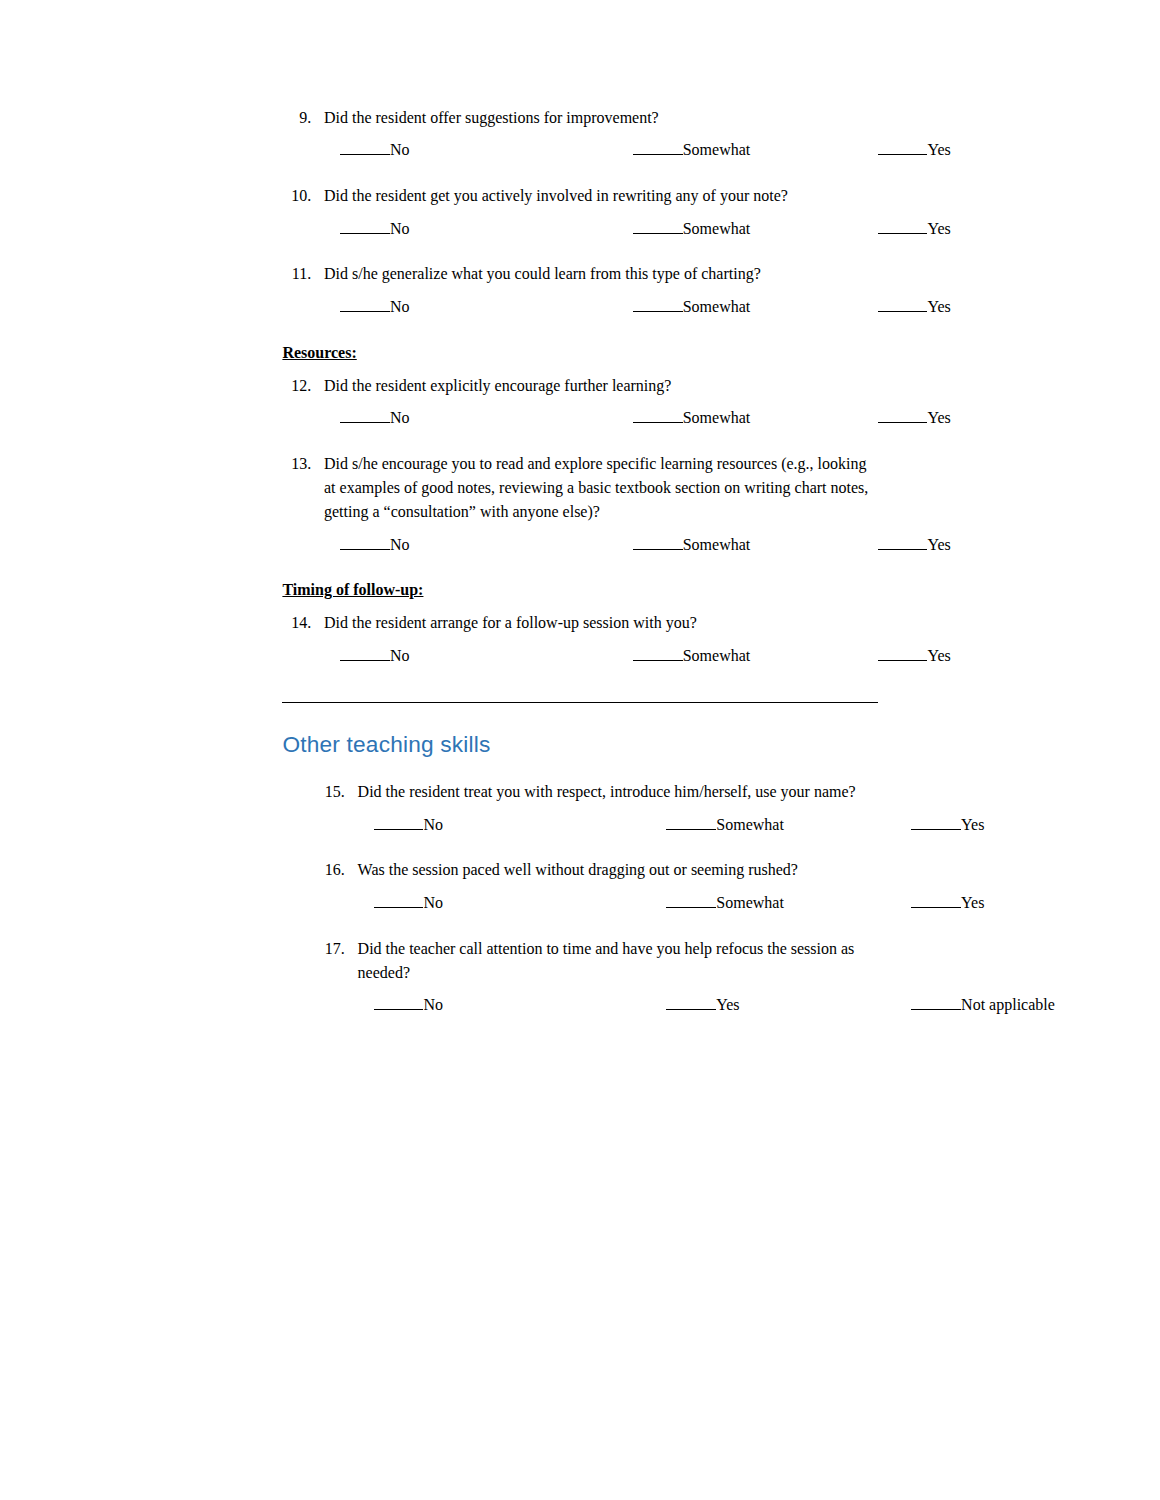9. Did the resident offer suggestions for improvement?
No Somewhat Yes
10. Did the resident get you actively involved in rewriting any of your note?
No Somewhat Yes
11. Did s/he generalize what you could learn from this type of charting?
No Somewhat Yes
Resources:
12. Did the resident explicitly encourage further learning?
No Somewhat Yes
13. Did s/he encourage you to read and explore specific learning resources (e.g., looking at examples of good notes, reviewing a basic textbook section on writing chart notes, getting a “consultation” with anyone else)?
No Somewhat Yes
Timing of follow-up:
14. Did the resident arrange for a follow-up session with you?
No Somewhat Yes
Other teaching skills
15. Did the resident treat you with respect, introduce him/herself, use your name?
No Somewhat Yes
16. Was the session paced well without dragging out or seeming rushed?
No Somewhat Yes
17. Did the teacher call attention to time and have you help refocus the session as needed?
No Yes Not applicable